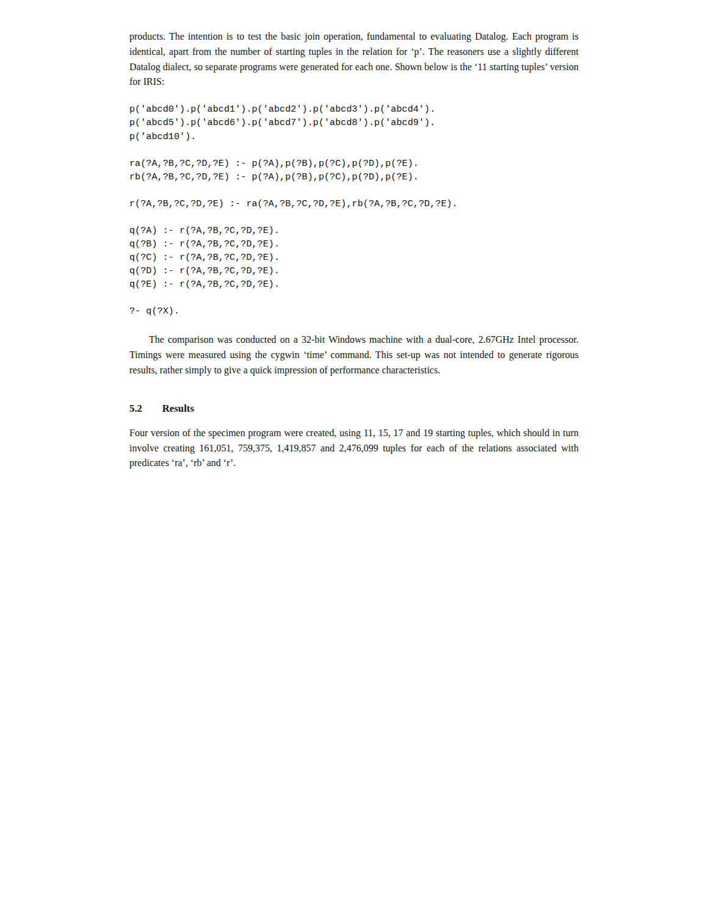products. The intention is to test the basic join operation, fundamental to evaluating Datalog. Each program is identical, apart from the number of starting tuples in the relation for ‘p’. The reasoners use a slightly different Datalog dialect, so separate programs were generated for each one. Shown below is the ‘11 starting tuples’ version for IRIS:
p('abcd0').p('abcd1').p('abcd2').p('abcd3').p('abcd4').
p('abcd5').p('abcd6').p('abcd7').p('abcd8').p('abcd9').
p('abcd10').

ra(?A,?B,?C,?D,?E) :- p(?A),p(?B),p(?C),p(?D),p(?E).
rb(?A,?B,?C,?D,?E) :- p(?A),p(?B),p(?C),p(?D),p(?E).

r(?A,?B,?C,?D,?E) :- ra(?A,?B,?C,?D,?E),rb(?A,?B,?C,?D,?E).

q(?A) :- r(?A,?B,?C,?D,?E).
q(?B) :- r(?A,?B,?C,?D,?E).
q(?C) :- r(?A,?B,?C,?D,?E).
q(?D) :- r(?A,?B,?C,?D,?E).
q(?E) :- r(?A,?B,?C,?D,?E).

?- q(?X).
The comparison was conducted on a 32-bit Windows machine with a dual-core, 2.67GHz Intel processor. Timings were measured using the cygwin ‘time’ command. This set-up was not intended to generate rigorous results, rather simply to give a quick impression of performance characteristics.
5.2 Results
Four version of the specimen program were created, using 11, 15, 17 and 19 starting tuples, which should in turn involve creating 161,051, 759,375, 1,419,857 and 2,476,099 tuples for each of the relations associated with predicates ‘ra’, ‘rb’ and ‘r’.